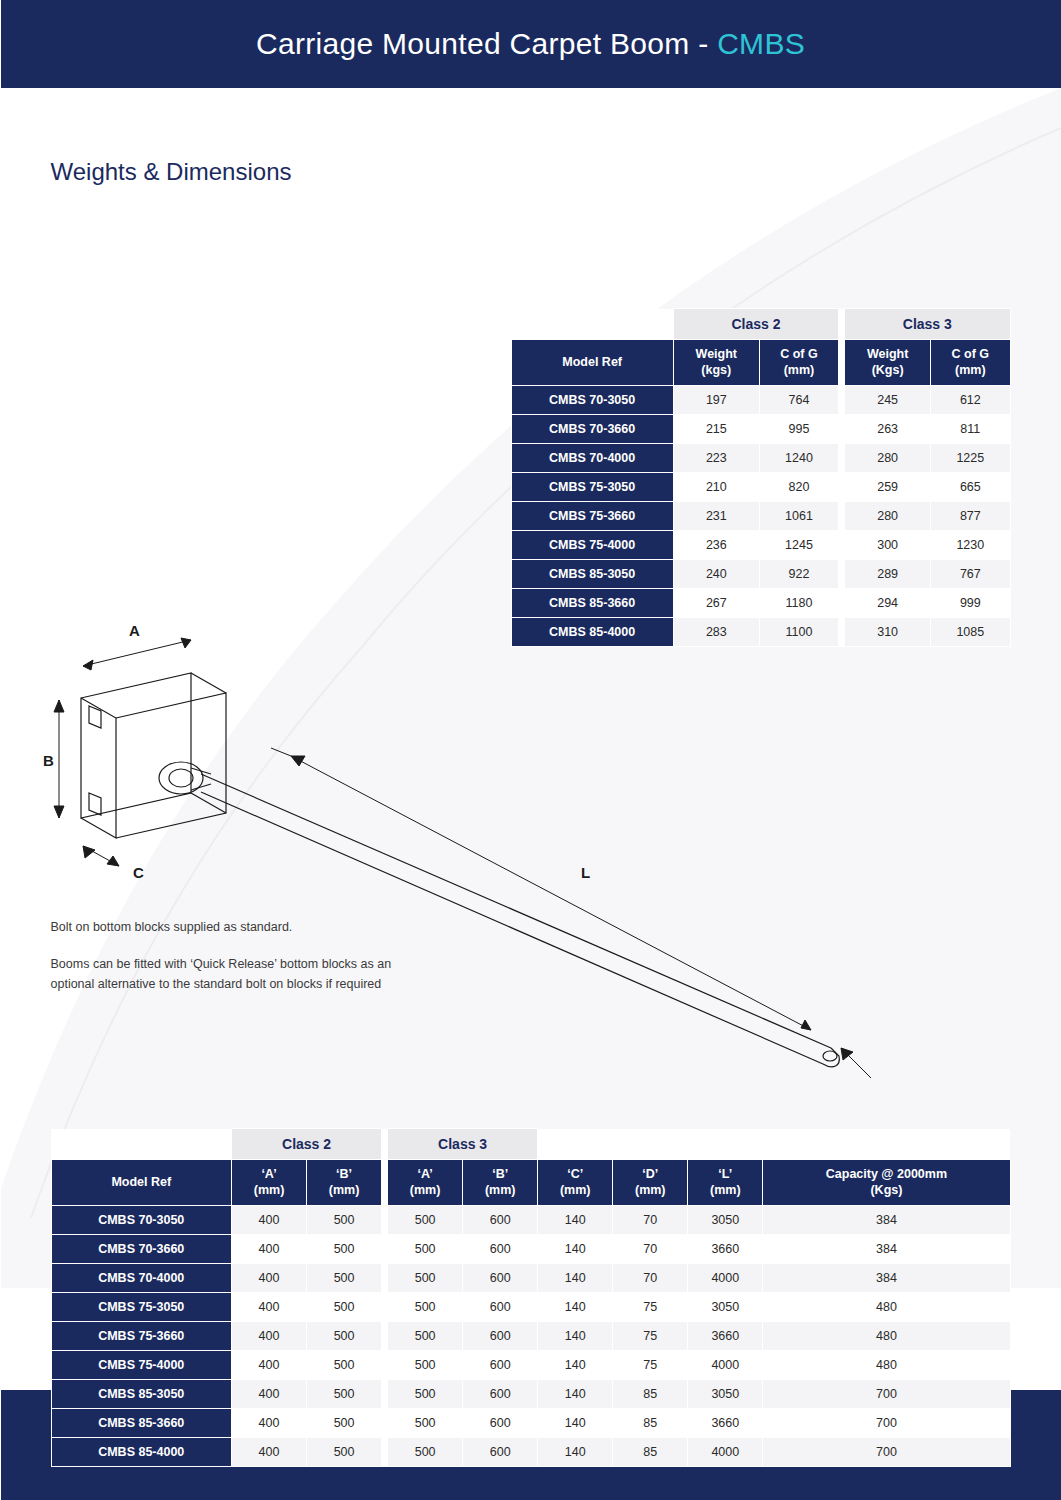Carriage Mounted Carpet Boom - CMBS
Weights & Dimensions
| | Class 2 | | Class 3 |
| --- | --- | --- | --- |
| Model Ref | Weight (kgs) | C of G (mm) | | Weight (Kgs) | C of G (mm) |
| CMBS 70-3050 | 197 | 764 | | 245 | 612 |
| CMBS 70-3660 | 215 | 995 | | 263 | 811 |
| CMBS 70-4000 | 223 | 1240 | | 280 | 1225 |
| CMBS 75-3050 | 210 | 820 | | 259 | 665 |
| CMBS 75-3660 | 231 | 1061 | | 280 | 877 |
| CMBS 75-4000 | 236 | 1245 | | 300 | 1230 |
| CMBS 85-3050 | 240 | 922 | | 289 | 767 |
| CMBS 85-3660 | 267 | 1180 | | 294 | 999 |
| CMBS 85-4000 | 283 | 1100 | | 310 | 1085 |
A B C L D
Bolt on bottom blocks supplied as standard.
Booms can be fitted with ‘Quick Release’ bottom blocks as an optional alternative to the standard bolt on blocks if required
| | Class 2 | | Class 3 | | | | |
| --- | --- | --- | --- | --- | --- | --- | --- |
| Model Ref | ‘A’ (mm) | ‘B’ (mm) | | ‘A’ (mm) | ‘B’ (mm) | ‘C’ (mm) | ‘D’ (mm) | ‘L’ (mm) | Capacity @ 2000mm (Kgs) |
| CMBS 70-3050 | 400 | 500 | | 500 | 600 | 140 | 70 | 3050 | 384 |
| CMBS 70-3660 | 400 | 500 | | 500 | 600 | 140 | 70 | 3660 | 384 |
| CMBS 70-4000 | 400 | 500 | | 500 | 600 | 140 | 70 | 4000 | 384 |
| CMBS 75-3050 | 400 | 500 | | 500 | 600 | 140 | 75 | 3050 | 480 |
| CMBS 75-3660 | 400 | 500 | | 500 | 600 | 140 | 75 | 3660 | 480 |
| CMBS 75-4000 | 400 | 500 | | 500 | 600 | 140 | 75 | 4000 | 480 |
| CMBS 85-3050 | 400 | 500 | | 500 | 600 | 140 | 85 | 3050 | 700 |
| CMBS 85-3660 | 400 | 500 | | 500 | 600 | 140 | 85 | 3660 | 700 |
| CMBS 85-4000 | 400 | 500 | | 500 | 600 | 140 | 85 | 4000 | 700 |